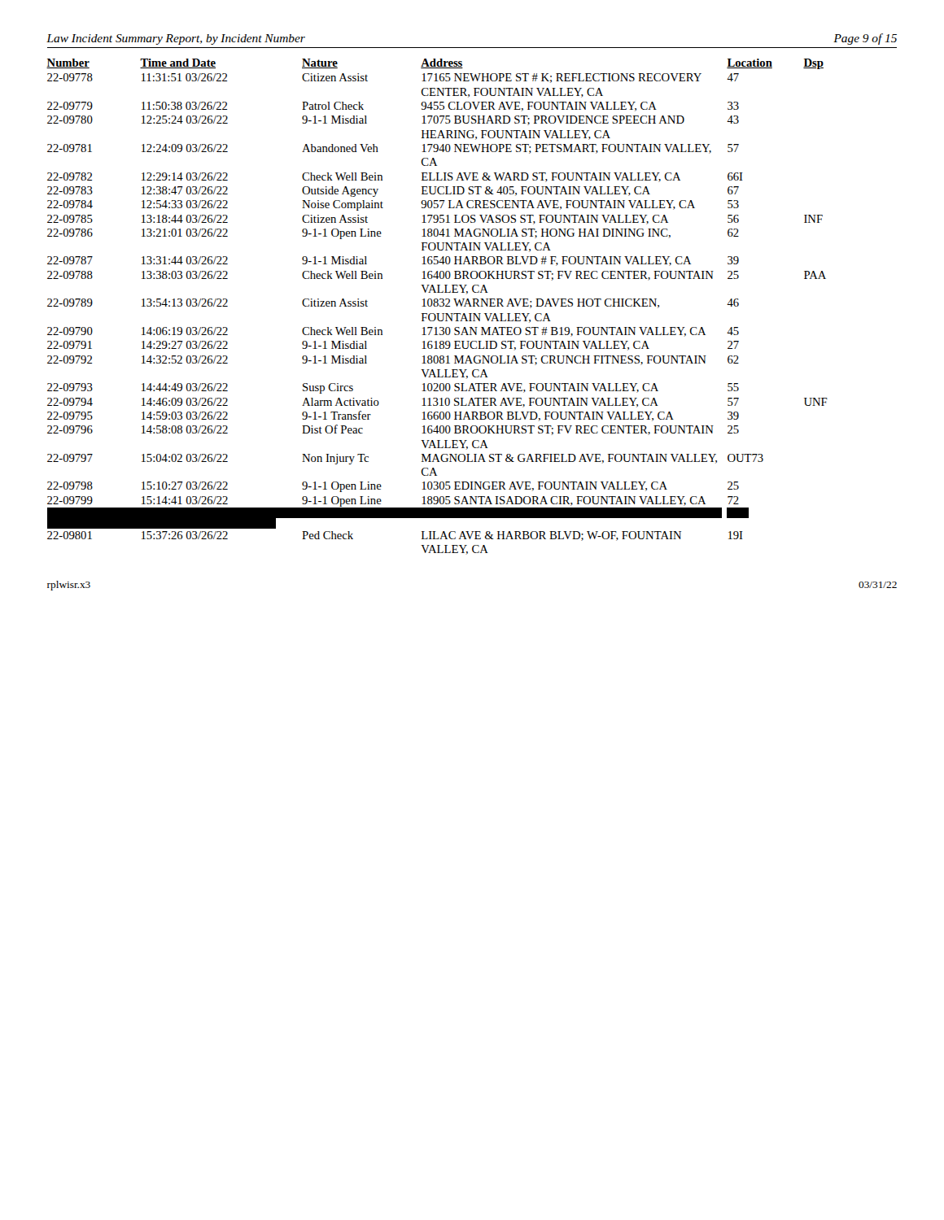Law Incident Summary Report, by Incident Number
Page 9 of 15
| Number | Time and Date | Nature | Address | Location | Dsp |
| --- | --- | --- | --- | --- | --- |
| 22-09778 | 11:31:51 03/26/22 | Citizen Assist | 17165 NEWHOPE ST # K; REFLECTIONS RECOVERY CENTER, FOUNTAIN VALLEY, CA | 47 | |
| 22-09779 | 11:50:38 03/26/22 | Patrol Check | 9455 CLOVER AVE, FOUNTAIN VALLEY, CA | 33 | |
| 22-09780 | 12:25:24 03/26/22 | 9-1-1 Misdial | 17075 BUSHARD ST; PROVIDENCE SPEECH AND HEARING, FOUNTAIN VALLEY, CA | 43 | |
| 22-09781 | 12:24:09 03/26/22 | Abandoned Veh | 17940 NEWHOPE ST; PETSMART, FOUNTAIN VALLEY, CA | 57 | |
| 22-09782 | 12:29:14 03/26/22 | Check Well Bein | ELLIS AVE & WARD ST, FOUNTAIN VALLEY, CA | 66I | |
| 22-09783 | 12:38:47 03/26/22 | Outside Agency | EUCLID ST & 405, FOUNTAIN VALLEY, CA | 67 | |
| 22-09784 | 12:54:33 03/26/22 | Noise Complaint | 9057 LA CRESCENTA AVE, FOUNTAIN VALLEY, CA | 53 | |
| 22-09785 | 13:18:44 03/26/22 | Citizen Assist | 17951 LOS VASOS ST, FOUNTAIN VALLEY, CA | 56 | INF |
| 22-09786 | 13:21:01 03/26/22 | 9-1-1 Open Line | 18041 MAGNOLIA ST; HONG HAI DINING INC, FOUNTAIN VALLEY, CA | 62 | |
| 22-09787 | 13:31:44 03/26/22 | 9-1-1 Misdial | 16540 HARBOR BLVD # F, FOUNTAIN VALLEY, CA | 39 | |
| 22-09788 | 13:38:03 03/26/22 | Check Well Bein | 16400 BROOKHURST ST; FV REC CENTER, FOUNTAIN VALLEY, CA | 25 | PAA |
| 22-09789 | 13:54:13 03/26/22 | Citizen Assist | 10832 WARNER AVE; DAVES HOT CHICKEN, FOUNTAIN VALLEY, CA | 46 | |
| 22-09790 | 14:06:19 03/26/22 | Check Well Bein | 17130 SAN MATEO ST # B19, FOUNTAIN VALLEY, CA | 45 | |
| 22-09791 | 14:29:27 03/26/22 | 9-1-1 Misdial | 16189 EUCLID ST, FOUNTAIN VALLEY, CA | 27 | |
| 22-09792 | 14:32:52 03/26/22 | 9-1-1 Misdial | 18081 MAGNOLIA ST; CRUNCH FITNESS, FOUNTAIN VALLEY, CA | 62 | |
| 22-09793 | 14:44:49 03/26/22 | Susp Circs | 10200 SLATER AVE, FOUNTAIN VALLEY, CA | 55 | |
| 22-09794 | 14:46:09 03/26/22 | Alarm Activatio | 11310 SLATER AVE, FOUNTAIN VALLEY, CA | 57 | UNF |
| 22-09795 | 14:59:03 03/26/22 | 9-1-1 Transfer | 16600 HARBOR BLVD, FOUNTAIN VALLEY, CA | 39 | |
| 22-09796 | 14:58:08 03/26/22 | Dist Of Peac | 16400 BROOKHURST ST; FV REC CENTER, FOUNTAIN VALLEY, CA | 25 | |
| 22-09797 | 15:04:02 03/26/22 | Non Injury Tc | MAGNOLIA ST & GARFIELD AVE, FOUNTAIN VALLEY, CA | OUT73 | |
| 22-09798 | 15:10:27 03/26/22 | 9-1-1 Open Line | 10305 EDINGER AVE, FOUNTAIN VALLEY, CA | 25 | |
| 22-09799 | 15:14:41 03/26/22 | 9-1-1 Open Line | 18905 SANTA ISADORA CIR, FOUNTAIN VALLEY, CA | 72 | |
| 22-09801 | 15:37:26 03/26/22 | Ped Check | LILAC AVE & HARBOR BLVD; W-OF, FOUNTAIN VALLEY, CA | 19I | |
rplwisr.x3
03/31/22